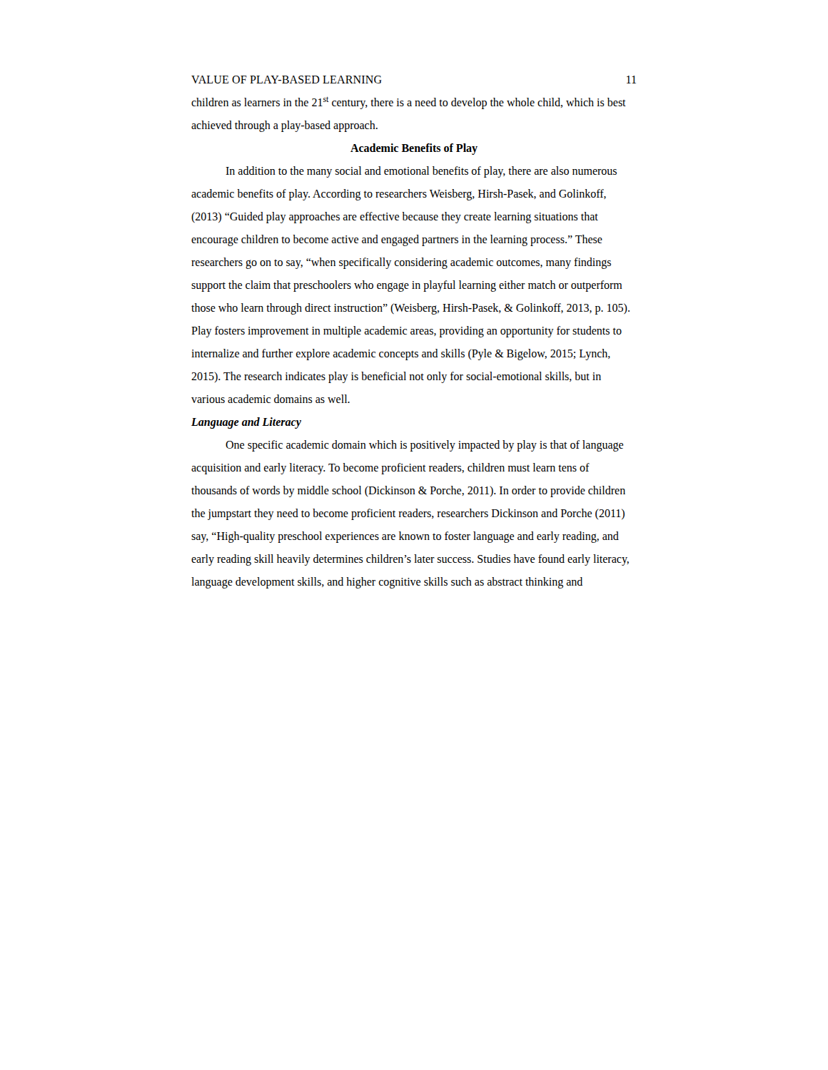Value of Play-Based Learning 11
children as learners in the 21st century, there is a need to develop the whole child, which is best achieved through a play-based approach.
Academic Benefits of Play
In addition to the many social and emotional benefits of play, there are also numerous academic benefits of play. According to researchers Weisberg, Hirsh-Pasek, and Golinkoff, (2013) “Guided play approaches are effective because they create learning situations that encourage children to become active and engaged partners in the learning process.” These researchers go on to say, “when specifically considering academic outcomes, many findings support the claim that preschoolers who engage in playful learning either match or outperform those who learn through direct instruction” (Weisberg, Hirsh-Pasek, & Golinkoff, 2013, p. 105). Play fosters improvement in multiple academic areas, providing an opportunity for students to internalize and further explore academic concepts and skills (Pyle & Bigelow, 2015; Lynch, 2015). The research indicates play is beneficial not only for social-emotional skills, but in various academic domains as well.
Language and Literacy
One specific academic domain which is positively impacted by play is that of language acquisition and early literacy. To become proficient readers, children must learn tens of thousands of words by middle school (Dickinson & Porche, 2011). In order to provide children the jumpstart they need to become proficient readers, researchers Dickinson and Porche (2011) say, “High-quality preschool experiences are known to foster language and early reading, and early reading skill heavily determines children’s later success. Studies have found early literacy, language development skills, and higher cognitive skills such as abstract thinking and